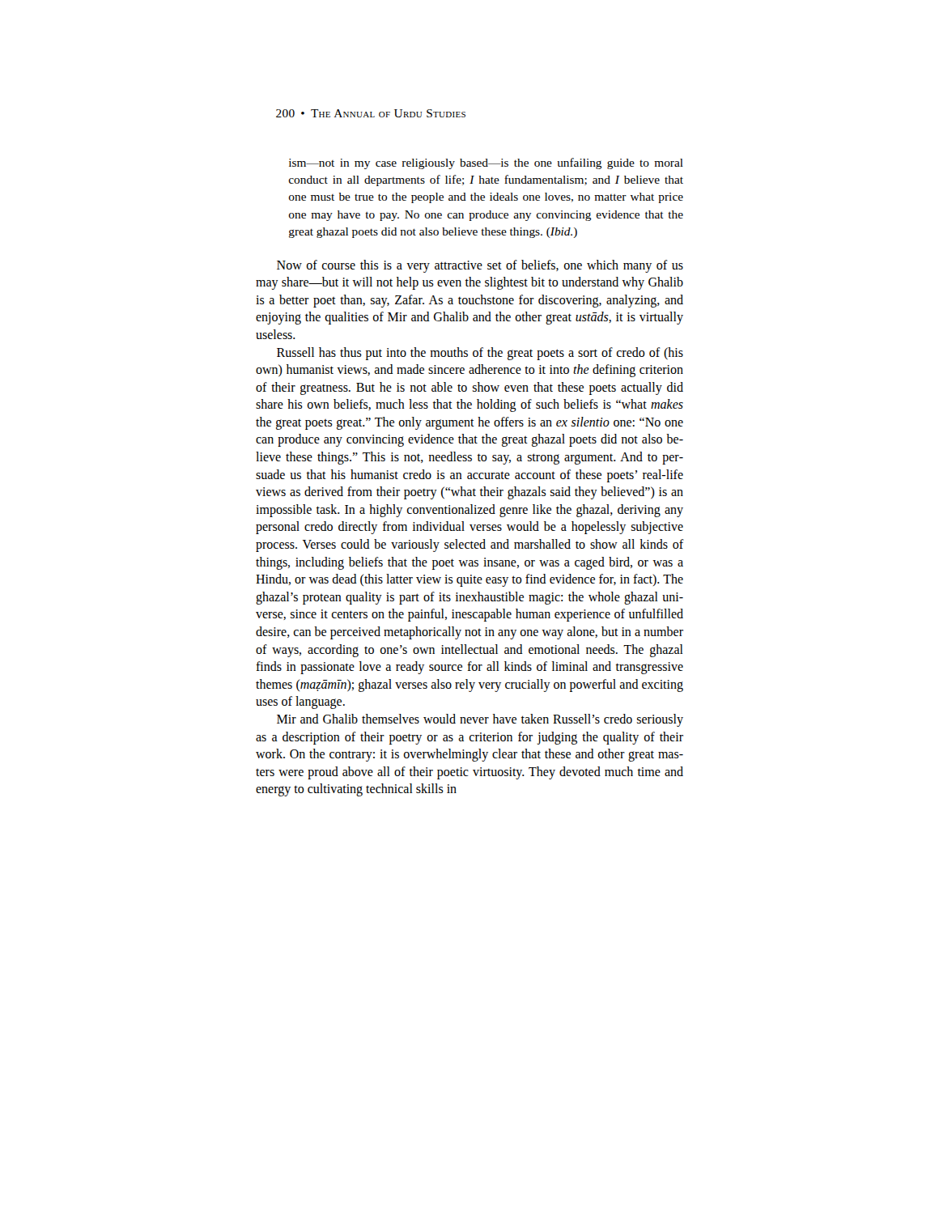200•The Annual of Urdu Studies
ism—not in my case religiously based—is the one unfailing guide to moral conduct in all departments of life; I hate fundamentalism; and I believe that one must be true to the people and the ideals one loves, no matter what price one may have to pay. No one can produce any convincing evidence that the great ghazal poets did not also believe these things. (Ibid.)
Now of course this is a very attractive set of beliefs, one which many of us may share—but it will not help us even the slightest bit to understand why Ghalib is a better poet than, say, Zafar. As a touchstone for discovering, analyzing, and enjoying the qualities of Mir and Ghalib and the other great ustāds, it is virtually useless.
Russell has thus put into the mouths of the great poets a sort of credo of (his own) humanist views, and made sincere adherence to it into the defining criterion of their greatness. But he is not able to show even that these poets actually did share his own beliefs, much less that the holding of such beliefs is “what makes the great poets great.” The only argument he offers is an ex silentio one: “No one can produce any convincing evidence that the great ghazal poets did not also believe these things.” This is not, needless to say, a strong argument. And to persuade us that his humanist credo is an accurate account of these poets’ real-life views as derived from their poetry (“what their ghazals said they believed”) is an impossible task. In a highly conventionalized genre like the ghazal, deriving any personal credo directly from individual verses would be a hopelessly subjective process. Verses could be variously selected and marshalled to show all kinds of things, including beliefs that the poet was insane, or was a caged bird, or was a Hindu, or was dead (this latter view is quite easy to find evidence for, in fact). The ghazal’s protean quality is part of its inexhaustible magic: the whole ghazal universe, since it centers on the painful, inescapable human experience of unfulfilled desire, can be perceived metaphorically not in any one way alone, but in a number of ways, according to one’s own intellectual and emotional needs. The ghazal finds in passionate love a ready source for all kinds of liminal and transgressive themes (maẓāmīn); ghazal verses also rely very crucially on powerful and exciting uses of language.
Mir and Ghalib themselves would never have taken Russell’s credo seriously as a description of their poetry or as a criterion for judging the quality of their work. On the contrary: it is overwhelmingly clear that these and other great masters were proud above all of their poetic virtuosity. They devoted much time and energy to cultivating technical skills in